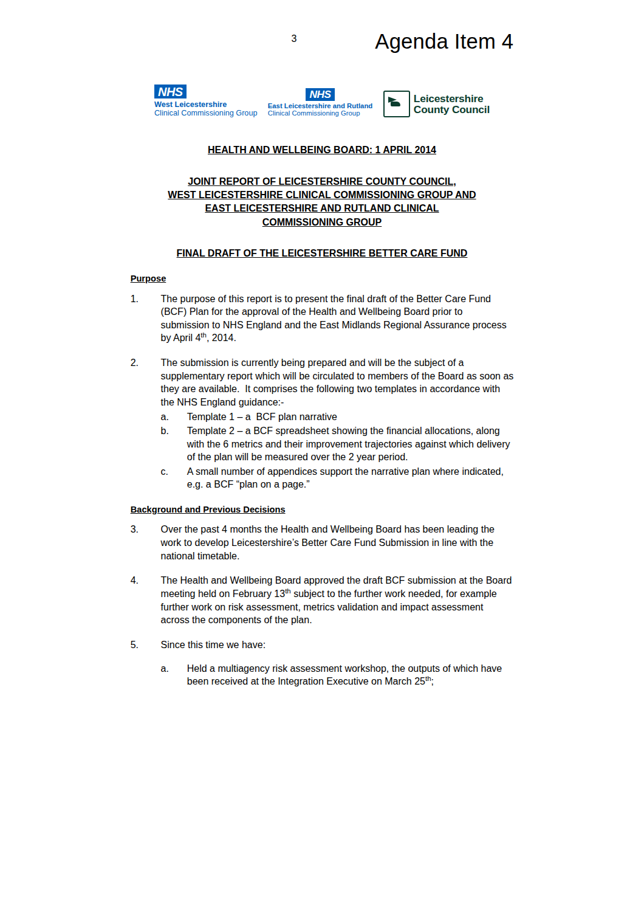3
Agenda Item 4
NHS
West Leicestershire
Clinical Commissioning Group
NHS
East Leicestershire and Rutland
Clinical Commissioning Group
Leicestershire
County Council
HEALTH AND WELLBEING BOARD: 1 APRIL 2014
JOINT REPORT OF LEICESTERSHIRE COUNTY COUNCIL,
WEST LEICESTERSHIRE CLINICAL COMMISSIONING GROUP AND
EAST LEICESTERSHIRE AND RUTLAND CLINICAL
COMMISSIONING GROUP
FINAL DRAFT OF THE LEICESTERSHIRE BETTER CARE FUND
Purpose
1. The purpose of this report is to present the final draft of the Better Care Fund (BCF) Plan for the approval of the Health and Wellbeing Board prior to submission to NHS England and the East Midlands Regional Assurance process by April 4th, 2014.
2. The submission is currently being prepared and will be the subject of a supplementary report which will be circulated to members of the Board as soon as they are available. It comprises the following two templates in accordance with the NHS England guidance:-
a. Template 1 – a BCF plan narrative
b. Template 2 – a BCF spreadsheet showing the financial allocations, along with the 6 metrics and their improvement trajectories against which delivery of the plan will be measured over the 2 year period.
c. A small number of appendices support the narrative plan where indicated, e.g. a BCF “plan on a page.”
Background and Previous Decisions
3. Over the past 4 months the Health and Wellbeing Board has been leading the work to develop Leicestershire’s Better Care Fund Submission in line with the national timetable.
4. The Health and Wellbeing Board approved the draft BCF submission at the Board meeting held on February 13th subject to the further work needed, for example further work on risk assessment, metrics validation and impact assessment across the components of the plan.
5. Since this time we have:
a. Held a multiagency risk assessment workshop, the outputs of which have been received at the Integration Executive on March 25th;